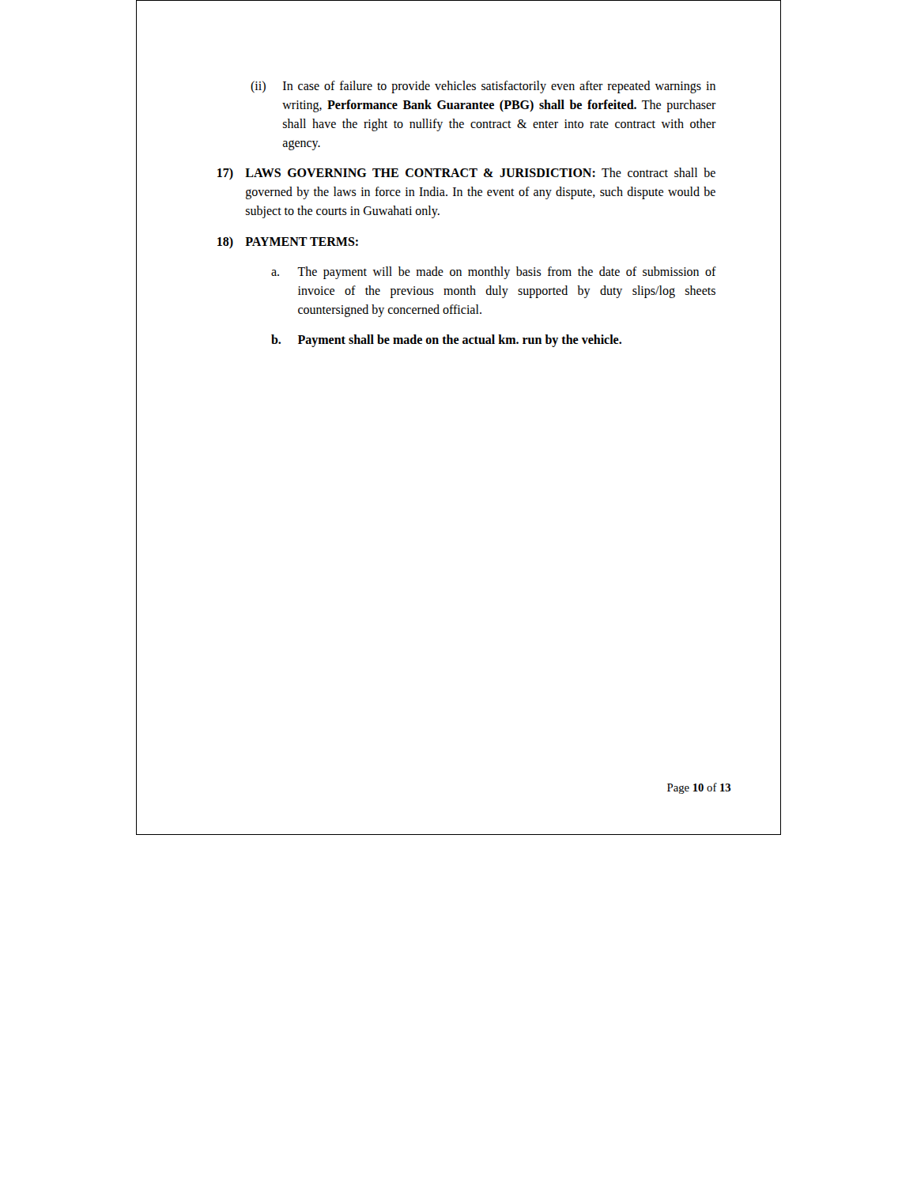(ii)
In case of failure to provide vehicles satisfactorily even after repeated warnings in writing, Performance Bank Guarantee (PBG) shall be forfeited. The purchaser shall have the right to nullify the contract & enter into rate contract with other agency.
17)
LAWS GOVERNING THE CONTRACT & JURISDICTION: The contract shall be governed by the laws in force in India. In the event of any dispute, such dispute would be subject to the courts in Guwahati only.
18)
PAYMENT TERMS:
a.
The payment will be made on monthly basis from the date of submission of invoice of the previous month duly supported by duty slips/log sheets countersigned by concerned official.
b.
Payment shall be made on the actual km. run by the vehicle.
Page 10 of 13